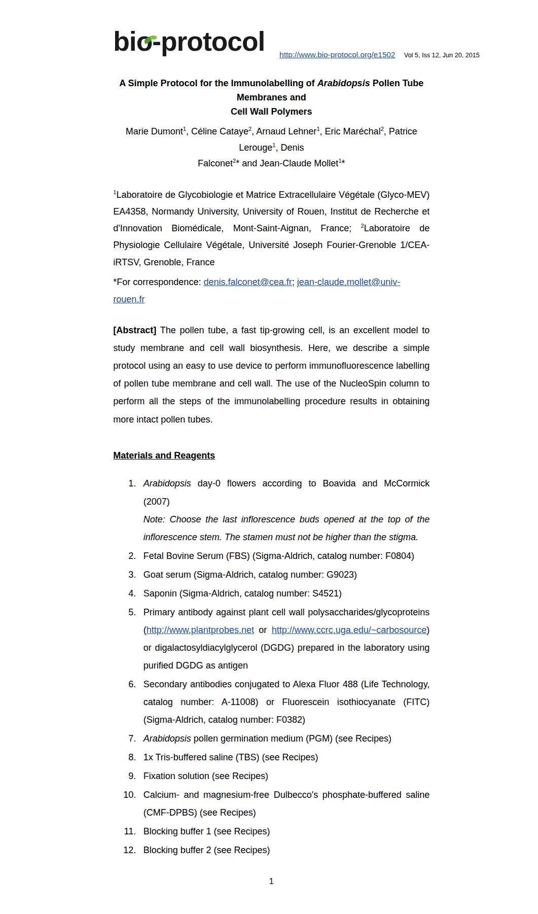bio -protocol
http://www.bio-protocol.org/e1502 Vol 5, Iss 12, Jun 20, 2015
A Simple Protocol for the Immunolabelling of Arabidopsis Pollen Tube Membranes and
Cell Wall Polymers
Marie Dumont1, Céline Cataye2, Arnaud Lehner1, Eric Maréchal2, Patrice Lerouge1, Denis
Falconet2* and Jean-Claude Mollet1*
1Laboratoire de Glycobiologie et Matrice Extracellulaire Végétale (Glyco-MEV) EA4358, Normandy University, University of Rouen, Institut de Recherche et d'Innovation Biomédicale, Mont-Saint-Aignan, France; 2Laboratoire de Physiologie Cellulaire Végétale, Université Joseph Fourier-Grenoble 1/CEA-iRTSV, Grenoble, France
*For correspondence: denis.falconet@cea.fr; jean-claude.mollet@univ-rouen.fr
[Abstract] The pollen tube, a fast tip-growing cell, is an excellent model to study membrane and cell wall biosynthesis. Here, we describe a simple protocol using an easy to use device to perform immunofluorescence labelling of pollen tube membrane and cell wall. The use of the NucleoSpin column to perform all the steps of the immunolabelling procedure results in obtaining more intact pollen tubes.
Materials and Reagents
Arabidopsis day-0 flowers according to Boavida and McCormick (2007)
Note: Choose the last inflorescence buds opened at the top of the inflorescence stem. The stamen must not be higher than the stigma.
Fetal Bovine Serum (FBS) (Sigma-Aldrich, catalog number: F0804)
Goat serum (Sigma-Aldrich, catalog number: G9023)
Saponin (Sigma-Aldrich, catalog number: S4521)
Primary antibody against plant cell wall polysaccharides/glycoproteins (http://www.plantprobes.net or http://www.ccrc.uga.edu/~carbosource) or digalactosyldiacylglycerol (DGDG) prepared in the laboratory using purified DGDG as antigen
Secondary antibodies conjugated to Alexa Fluor 488 (Life Technology, catalog number: A-11008) or Fluorescein isothiocyanate (FITC) (Sigma-Aldrich, catalog number: F0382)
Arabidopsis pollen germination medium (PGM) (see Recipes)
1x Tris-buffered saline (TBS) (see Recipes)
Fixation solution (see Recipes)
Calcium- and magnesium-free Dulbecco's phosphate-buffered saline (CMF-DPBS) (see Recipes)
Blocking buffer 1 (see Recipes)
Blocking buffer 2 (see Recipes)
1